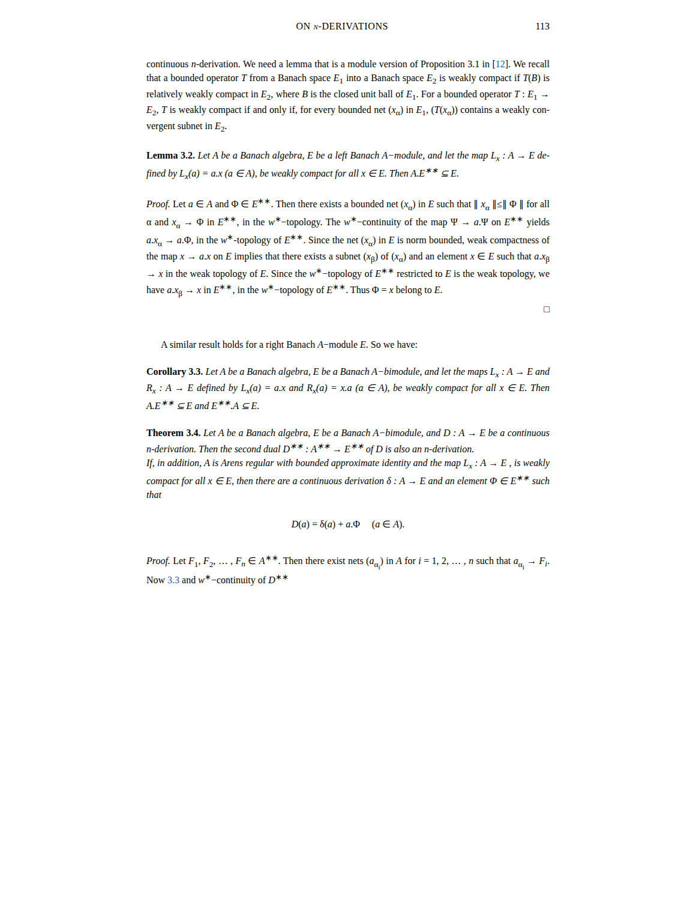ON n-DERIVATIONS 113
continuous n-derivation. We need a lemma that is a module version of Proposition 3.1 in [12]. We recall that a bounded operator T from a Banach space E1 into a Banach space E2 is weakly compact if T(B) is relatively weakly compact in E2, where B is the closed unit ball of E1. For a bounded operator T : E1 → E2, T is weakly compact if and only if, for every bounded net (xα) in E1, (T(xα)) contains a weakly convergent subnet in E2.
Lemma 3.2. Let A be a Banach algebra, E be a left Banach A−module, and let the map Lx : A → E defined by Lx(a) = a.x (a ∈ A), be weakly compact for all x ∈ E. Then A.E∗∗ ⊆ E.
Proof. Let a ∈ A and Φ ∈ E∗∗. Then there exists a bounded net (xα) in E such that ∥ xα ∥≤∥ Φ ∥ for all α and xα → Φ in E∗∗, in the w∗−topology. The w∗−continuity of the map Ψ → a.Ψ on E∗∗ yields a.xα → a.Φ, in the w∗-topology of E∗∗. Since the net (xα) in E is norm bounded, weak compactness of the map x → a.x on E implies that there exists a subnet (xβ) of (xα) and an element x ∈ E such that a.xβ → x in the weak topology of E. Since the w∗−topology of E∗∗ restricted to E is the weak topology, we have a.xβ → x in E∗∗, in the w∗−topology of E∗∗. Thus Φ = x belong to E.
□
A similar result holds for a right Banach A−module E. So we have:
Corollary 3.3. Let A be a Banach algebra, E be a Banach A−bimodule, and let the maps Lx : A → E and Rx : A → E defined by Lx(a) = a.x and Rx(a) = x.a (a ∈ A), be weakly compact for all x ∈ E. Then A.E∗∗ ⊆ E and E∗∗.A ⊆ E.
Theorem 3.4. Let A be a Banach algebra, E be a Banach A−bimodule, and D : A → E be a continuous n-derivation. Then the second dual D∗∗ : A∗∗ → E∗∗ of D is also an n-derivation.
If, in addition, A is Arens regular with bounded approximate identity and the map Lx : A → E , is weakly compact for all x ∈ E, then there are a continuous derivation δ : A → E and an element Φ ∈ E∗∗ such that
D(a) = δ(a) + a.Φ (a ∈ A).
Proof. Let F1, F2, … , Fn ∈ A∗∗. Then there exist nets (aαi) in A for i = 1, 2, … , n such that aαi → Fi. Now 3.3 and w∗−continuity of D∗∗